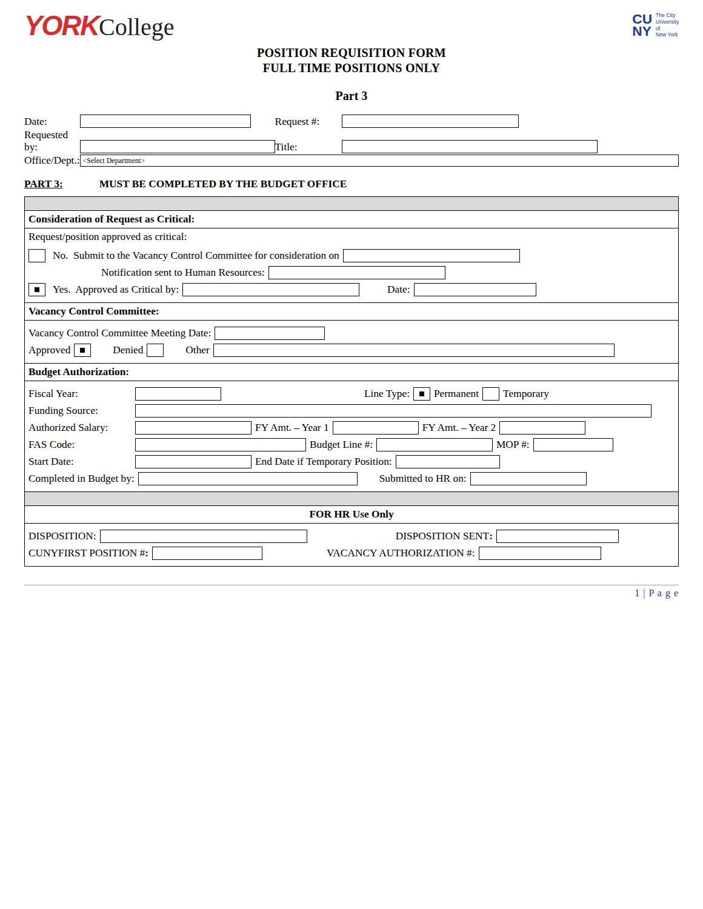YORK College
CU
NY
The City
University
of
New York
POSITION REQUISITION FORM
FULL TIME POSITIONS ONLY
Part 3
| Date: | | Request #: | |
| Requested by: | | Title: | |
| Office/Dept.: | <Select Department> |
PART 3: MUST BE COMPLETED BY THE BUDGET OFFICE
| Consideration of Request as Critical: |
| Request/position approved as critical: No. Submit to the Vacancy Control Committee for consideration on Notification sent to Human Resources: Yes. Approved as Critical by: Date: |
| Vacancy Control Committee: |
| Vacancy Control Committee Meeting Date: Approved Denied Other |
| Budget Authorization: |
| Fiscal Year: Line Type: Permanent Temporary Funding Source: Authorized Salary: FY Amt. – Year 1 FY Amt. – Year 2 FAS Code: Budget Line #: MOP #: Start Date: End Date if Temporary Position: Completed in Budget by: Submitted to HR on: |
| FOR HR Use Only |
| DISPOSITION: DISPOSITION SENT : CUNYFIRST POSITION # : VACANCY AUTHORIZATION #: |
1 | P a g e